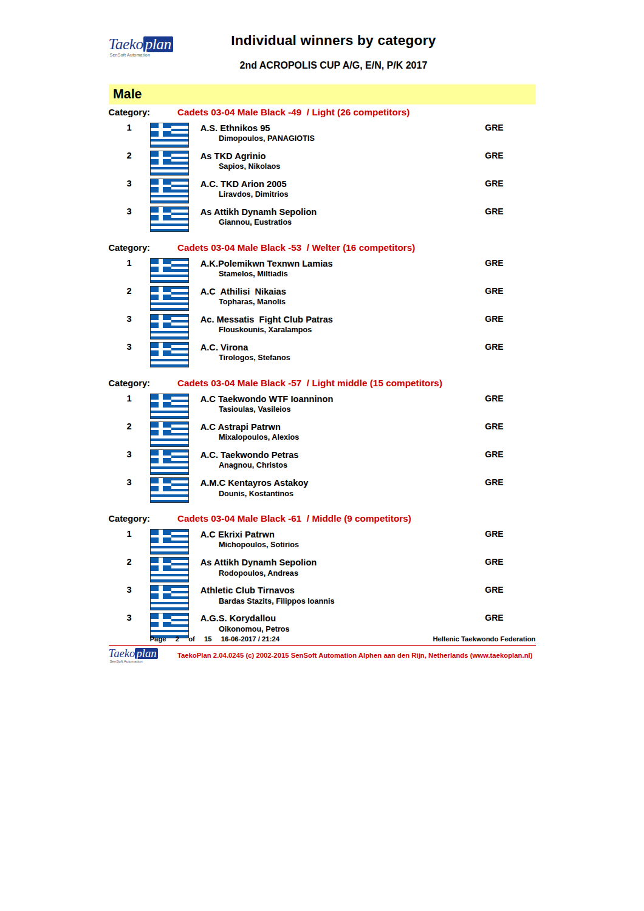Taeko plan
SenSoft Automation
Individual winners by category
2nd ACROPOLIS CUP A/G, E/N, P/K 2017
Male
Category:
Cadets 03-04 Male Black -49 / Light (26 competitors)
| 1 | | A.S. Ethnikos 95 Dimopoulos, PANAGIOTIS | GRE |
| 2 | | As TKD Agrinio Sapios, Nikolaos | GRE |
| 3 | | A.C. TKD Arion 2005 Liravdos, Dimitrios | GRE |
| 3 | | As Attikh Dynamh Sepolion Giannou, Eustratios | GRE |
Category:
Cadets 03-04 Male Black -53 / Welter (16 competitors)
| 1 | | A.K.Polemikwn Texnwn Lamias Stamelos, Miltiadis | GRE |
| 2 | | A.C Athilisi Nikaias Topharas, Manolis | GRE |
| 3 | | Ac. Messatis Fight Club Patras Flouskounis, Xaralampos | GRE |
| 3 | | A.C. Virona Tirologos, Stefanos | GRE |
Category:
Cadets 03-04 Male Black -57 / Light middle (15 competitors)
| 1 | | A.C Taekwondo WTF Ioanninon Tasioulas, Vasileios | GRE |
| 2 | | A.C Astrapi Patrwn Mixalopoulos, Alexios | GRE |
| 3 | | A.C. Taekwondo Petras Anagnou, Christos | GRE |
| 3 | | A.M.C Kentayros Astakoy Dounis, Kostantinos | GRE |
Category:
Cadets 03-04 Male Black -61 / Middle (9 competitors)
| 1 | | A.C Ekrixi Patrwn Michopoulos, Sotirios | GRE |
| 2 | | As Attikh Dynamh Sepolion Rodopoulos, Andreas | GRE |
| 3 | | Athletic Club Tirnavos Bardas Stazits, Filippos Ioannis | GRE |
| 3 | | A.G.S. Korydallou Oikonomou, Petros | GRE |
Page 2 of 1516-06-2017 / 21:24
Hellenic Taekwondo Federation
Taeko plan
SenSoft Automation
TaekoPlan 2.04.0245 (c) 2002-2015 SenSoft Automation Alphen aan den Rijn, Netherlands (www.taekoplan.nl)